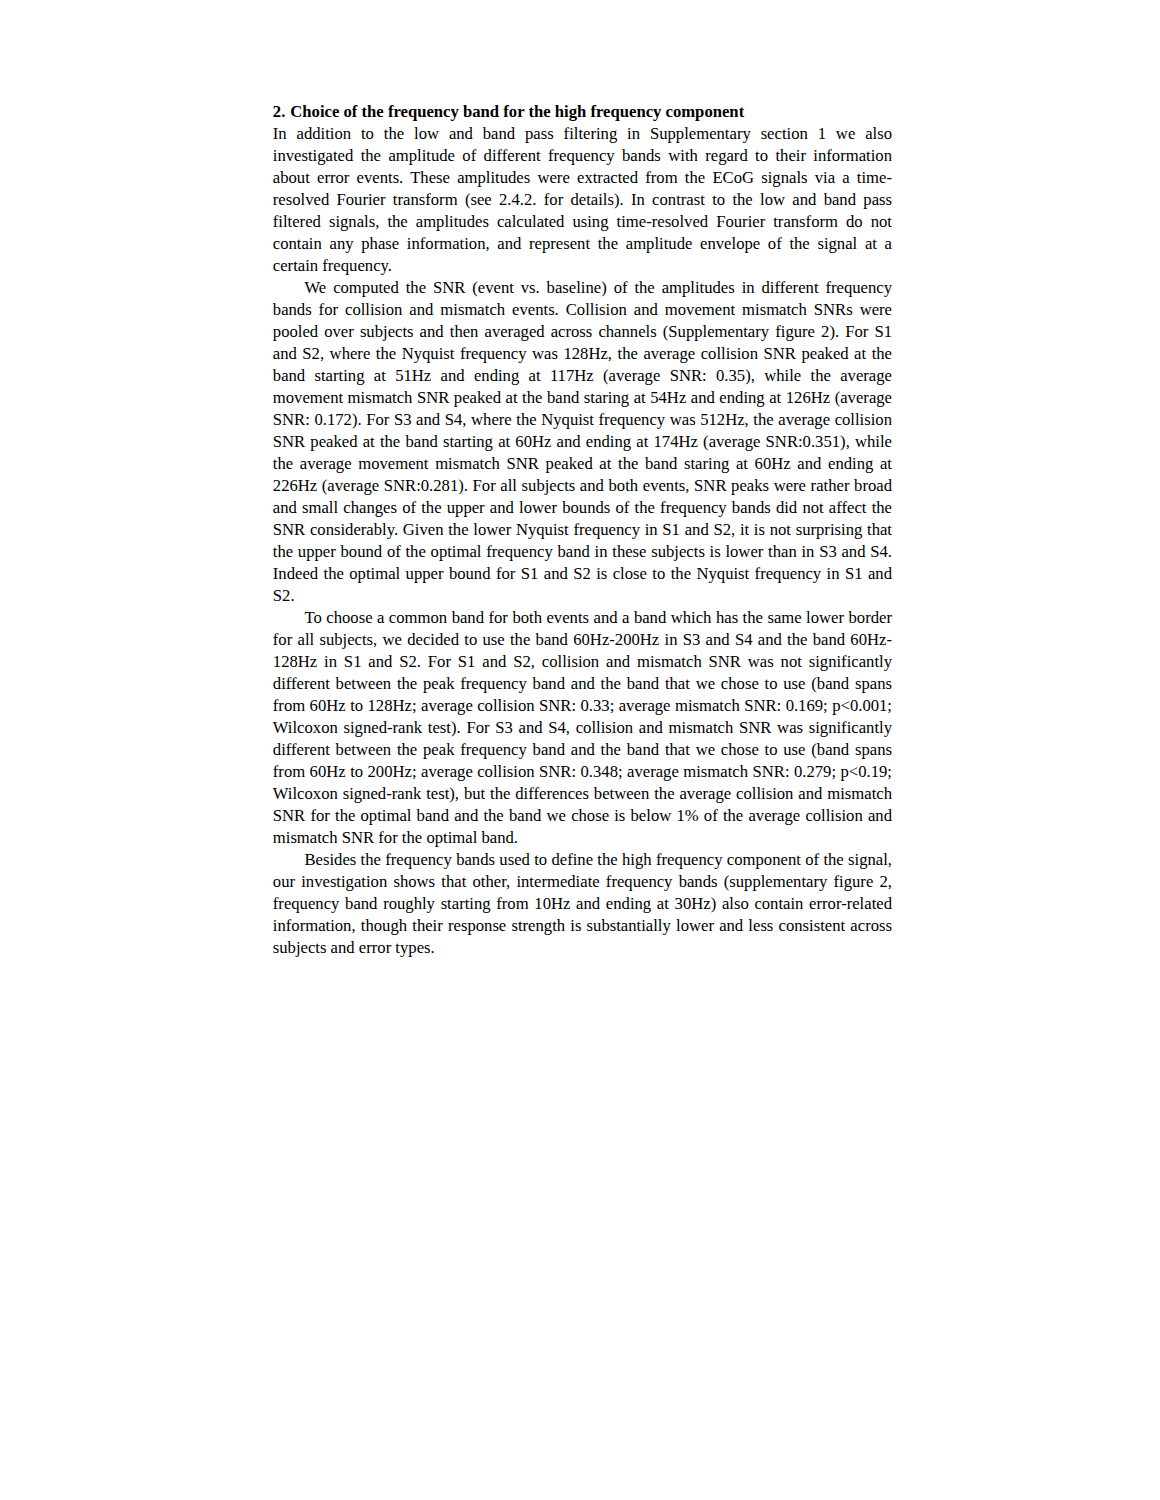2. Choice of the frequency band for the high frequency component
In addition to the low and band pass filtering in Supplementary section 1 we also investigated the amplitude of different frequency bands with regard to their information about error events. These amplitudes were extracted from the ECoG signals via a time-resolved Fourier transform (see 2.4.2. for details). In contrast to the low and band pass filtered signals, the amplitudes calculated using time-resolved Fourier transform do not contain any phase information, and represent the amplitude envelope of the signal at a certain frequency.
We computed the SNR (event vs. baseline) of the amplitudes in different frequency bands for collision and mismatch events. Collision and movement mismatch SNRs were pooled over subjects and then averaged across channels (Supplementary figure 2). For S1 and S2, where the Nyquist frequency was 128Hz, the average collision SNR peaked at the band starting at 51Hz and ending at 117Hz (average SNR: 0.35), while the average movement mismatch SNR peaked at the band staring at 54Hz and ending at 126Hz (average SNR: 0.172). For S3 and S4, where the Nyquist frequency was 512Hz, the average collision SNR peaked at the band starting at 60Hz and ending at 174Hz (average SNR:0.351), while the average movement mismatch SNR peaked at the band staring at 60Hz and ending at 226Hz (average SNR:0.281). For all subjects and both events, SNR peaks were rather broad and small changes of the upper and lower bounds of the frequency bands did not affect the SNR considerably. Given the lower Nyquist frequency in S1 and S2, it is not surprising that the upper bound of the optimal frequency band in these subjects is lower than in S3 and S4. Indeed the optimal upper bound for S1 and S2 is close to the Nyquist frequency in S1 and S2.
To choose a common band for both events and a band which has the same lower border for all subjects, we decided to use the band 60Hz-200Hz in S3 and S4 and the band 60Hz-128Hz in S1 and S2. For S1 and S2, collision and mismatch SNR was not significantly different between the peak frequency band and the band that we chose to use (band spans from 60Hz to 128Hz; average collision SNR: 0.33; average mismatch SNR: 0.169; p<0.001; Wilcoxon signed-rank test). For S3 and S4, collision and mismatch SNR was significantly different between the peak frequency band and the band that we chose to use (band spans from 60Hz to 200Hz; average collision SNR: 0.348; average mismatch SNR: 0.279; p<0.19; Wilcoxon signed-rank test), but the differences between the average collision and mismatch SNR for the optimal band and the band we chose is below 1% of the average collision and mismatch SNR for the optimal band.
Besides the frequency bands used to define the high frequency component of the signal, our investigation shows that other, intermediate frequency bands (supplementary figure 2, frequency band roughly starting from 10Hz and ending at 30Hz) also contain error-related information, though their response strength is substantially lower and less consistent across subjects and error types.